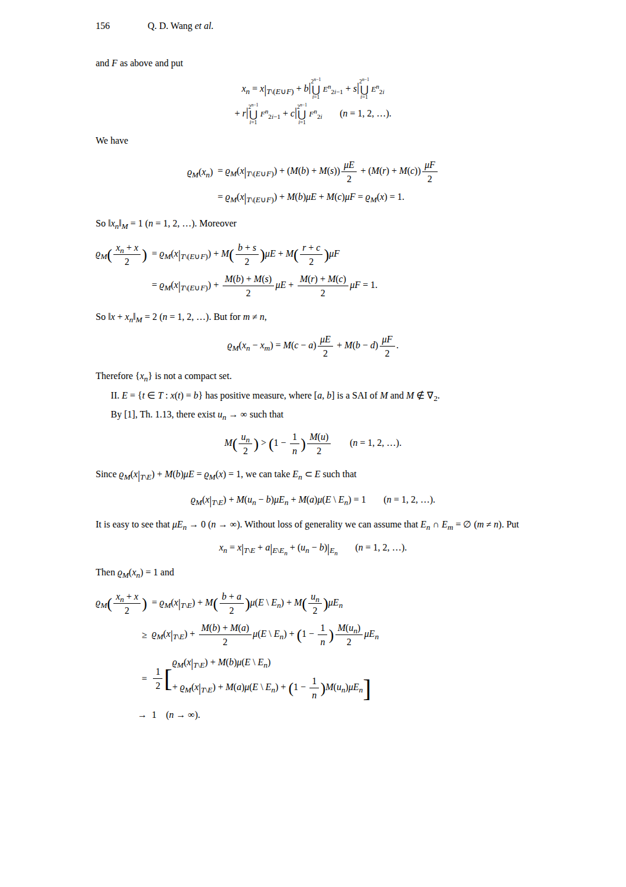156 Q. D. Wang et al.
and F as above and put
xn = x|T\(E∪F) + b|2n−1⋃i=1 En2i−1 + s|2n−1⋃i=1 En2i + r|2n−1⋃i=1 Fn2i−1 + c|2n−1⋃i=1 Fn2i (n = 1, 2, …).
We have
ϱM(xn) = ϱM(x|T\(E∪F)) + (M(b) + M(s))μE 2 + (M(r) + M(c))μF 2
= ϱM(x|T\(E∪F)) + M(b)μE + M(c)μF = ϱM(x) = 1.
So ‖xn‖M = 1 (n = 1, 2, …). Moreover
ϱM(xn + x 2) = ϱM(x|T\(E∪F)) + M(b + s 2) μE + M(r + c 2) μF
= ϱM(x|T\(E∪F)) + M(b) + M(s) 2 μE + M(r) + M(c) 2 μF = 1.
So ‖x + xn‖M = 2 (n = 1, 2, …). But for m ≠ n,
ϱM(xn − xm) = M(c − a)μE 2 + M(b − d)μF 2.
Therefore {xn} is not a compact set.
II. E = {t ∈ T : x(t) = b} has positive measure, where [a, b] is a SAI of M and M ∉ ∇2.
By [1], Th. 1.13, there exist un → ∞ such that
M(un 2) > (1 − 1 n) M(u) 2 (n = 1, 2, …).
Since ϱM(x|T\E) + M(b)μE = ϱM(x) = 1, we can take En ⊂ E such that
ϱM(x|T\E) + M(un − b)μEn + M(a)μ(E \ En) = 1 (n = 1, 2, …).
It is easy to see that μEn → 0 (n → ∞). Without loss of generality we can assume that En ∩ Em = ∅ (m ≠ n). Put
xn = x|T\E + a|E\En + (un − b)|En (n = 1, 2, …).
Then ϱM(xn) = 1 and
ϱM(xn + x 2) = ϱM(x|T\E) + M(b + a 2) μ(E \ En) + M(un 2) μEn
≥ ϱM(x|T\E) + M(b) + M(a) 2 μ(E \ En) + (1 − 1 n) M(un) 2 μEn
= 12[ ϱM(x|T\E) + M(b)μ(E \ En) + ϱM(x|T\E) + M(a)μ(E \ En) + (1 − 1 n) M(un)μEn]
→ 1 (n → ∞).